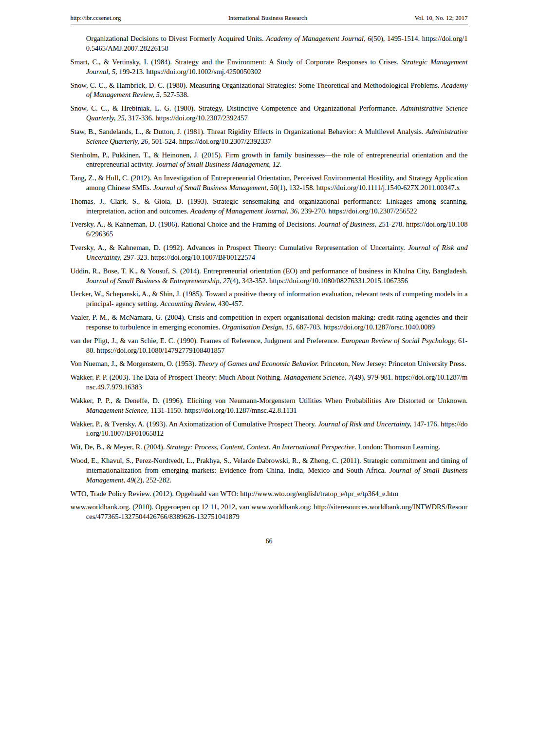http://ibr.ccsenet.org International Business Research Vol. 10, No. 12; 2017
Organizational Decisions to Divest Formerly Acquired Units. Academy of Management Journal, 6(50), 1495-1514. https://doi.org/10.5465/AMJ.2007.28226158
Smart, C., & Vertinsky, I. (1984). Strategy and the Environment: A Study of Corporate Responses to Crises. Strategic Management Journal, 5, 199-213. https://doi.org/10.1002/smj.4250050302
Snow, C. C., & Hambrick, D. C. (1980). Measuring Organizational Strategies: Some Theoretical and Methodological Problems. Academy of Management Review, 5, 527-538.
Snow, C. C., & Hrebiniak, L. G. (1980). Strategy, Distinctive Competence and Organizational Performance. Administrative Science Quarterly, 25, 317-336. https://doi.org/10.2307/2392457
Staw, B., Sandelands, L., & Dutton, J. (1981). Threat Rigidity Effects in Organizational Behavior: A Multilevel Analysis. Administrative Science Quarterly, 26, 501-524. https://doi.org/10.2307/2392337
Stenholm, P., Pukkinen, T., & Heinonen, J. (2015). Firm growth in family businesses—the role of entrepreneurial orientation and the entrepreneurial activity. Journal of Small Business Management, 12.
Tang, Z., & Hull, C. (2012). An Investigation of Entrepreneurial Orientation, Perceived Environmental Hostility, and Strategy Application among Chinese SMEs. Journal of Small Business Management, 50(1), 132-158. https://doi.org/10.1111/j.1540-627X.2011.00347.x
Thomas, J., Clark, S., & Gioia, D. (1993). Strategic sensemaking and organizational performance: Linkages among scanning, interpretation, action and outcomes. Academy of Management Journal, 36, 239-270. https://doi.org/10.2307/256522
Tversky, A., & Kahneman, D. (1986). Rational Choice and the Framing of Decisions. Journal of Business, 251-278. https://doi.org/10.1086/296365
Tversky, A., & Kahneman, D. (1992). Advances in Prospect Theory: Cumulative Representation of Uncertainty. Journal of Risk and Uncertainty, 297-323. https://doi.org/10.1007/BF00122574
Uddin, R., Bose, T. K., & Yousuf, S. (2014). Entrepreneurial orientation (EO) and performance of business in Khulna City, Bangladesh. Journal of Small Business & Entrepreneurship, 27(4), 343-352. https://doi.org/10.1080/08276331.2015.1067356
Uecker, W., Schepanski, A., & Shin, J. (1985). Toward a positive theory of information evaluation, relevant tests of competing models in a principal- agency setting. Accounting Review, 430-457.
Vaaler, P. M., & McNamara, G. (2004). Crisis and competition in expert organisational decision making: credit-rating agencies and their response to turbulence in emerging economies. Organisation Design, 15, 687-703. https://doi.org/10.1287/orsc.1040.0089
van der Pligt, J., & van Schie, E. C. (1990). Frames of Reference, Judgment and Preference. European Review of Social Psychology, 61-80. https://doi.org/10.1080/14792779108401857
Von Nueman, J., & Morgenstern, O. (1953). Theory of Games and Economic Behavior. Princeton, New Jersey: Princeton University Press.
Wakker, P. P. (2003). The Data of Prospect Theory: Much About Nothing. Management Science, 7(49), 979-981. https://doi.org/10.1287/mnsc.49.7.979.16383
Wakker, P. P., & Deneffe, D. (1996). Eliciting von Neumann-Morgenstern Utilities When Probabilities Are Distorted or Unknown. Management Science, 1131-1150. https://doi.org/10.1287/mnsc.42.8.1131
Wakker, P., & Tversky, A. (1993). An Axiomatization of Cumulative Prospect Theory. Journal of Risk and Uncertainty, 147-176. https://doi.org/10.1007/BF01065812
Wit, De, B., & Meyer, R. (2004). Strategy: Process, Content, Context. An International Perspective. London: Thomson Learning.
Wood, E., Khavul, S., Perez-Nordtvedt, L., Prakhya, S., Velarde Dabrowski, R., & Zheng, C. (2011). Strategic commitment and timing of internationalization from emerging markets: Evidence from China, India, Mexico and South Africa. Journal of Small Business Management, 49(2), 252-282.
WTO, Trade Policy Review. (2012). Opgehaald van WTO: http://www.wto.org/english/tratop_e/tpr_e/tp364_e.htm
www.worldbank.org. (2010). Opgeroepen op 12 11, 2012, van www.worldbank.org: http://siteresources.worldbank.org/INTWDRS/Resources/477365-1327504426766/8389626-132751041879
66